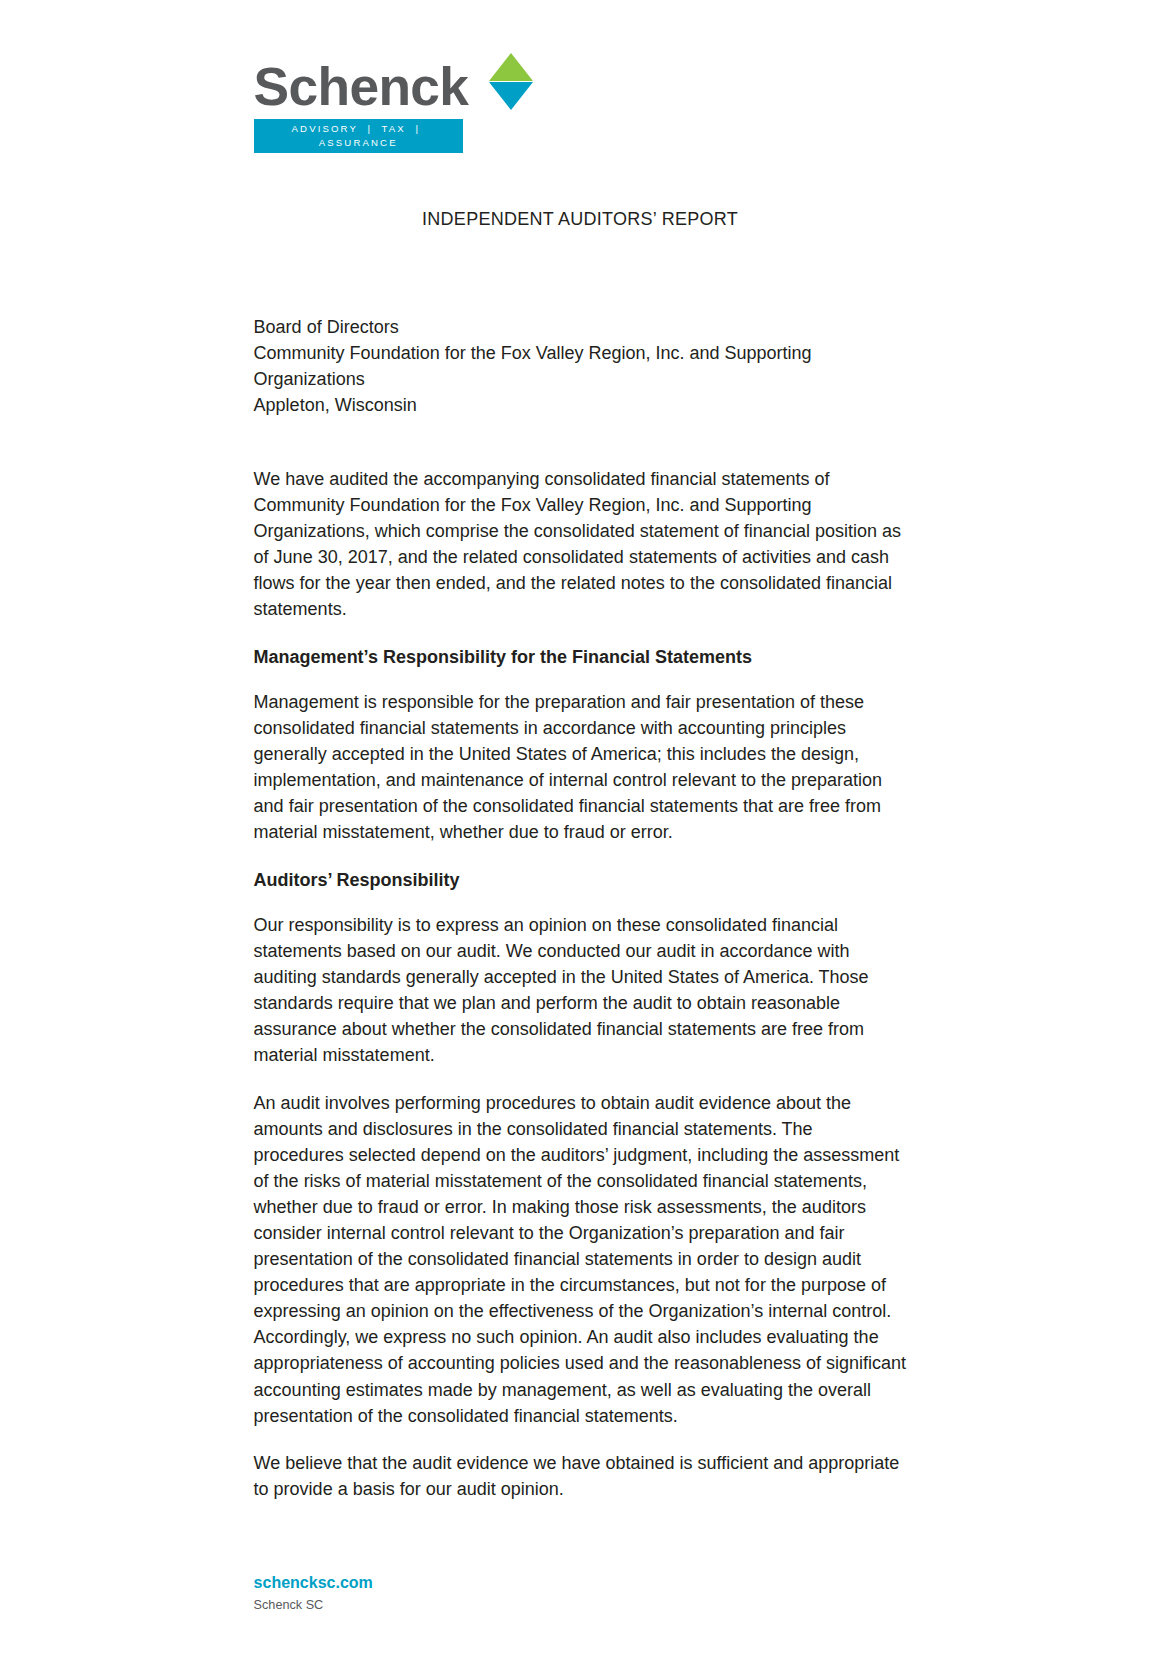Schenck
ADVISORY | TAX | ASSURANCE
INDEPENDENT AUDITORS’ REPORT
Board of Directors
Community Foundation for the Fox Valley Region, Inc. and Supporting Organizations
Appleton, Wisconsin
We have audited the accompanying consolidated financial statements of Community Foundation for the Fox Valley Region, Inc. and Supporting Organizations, which comprise the consolidated statement of financial position as of June 30, 2017, and the related consolidated statements of activities and cash flows for the year then ended, and the related notes to the consolidated financial statements.
Management’s Responsibility for the Financial Statements
Management is responsible for the preparation and fair presentation of these consolidated financial statements in accordance with accounting principles generally accepted in the United States of America; this includes the design, implementation, and maintenance of internal control relevant to the preparation and fair presentation of the consolidated financial statements that are free from material misstatement, whether due to fraud or error.
Auditors’ Responsibility
Our responsibility is to express an opinion on these consolidated financial statements based on our audit. We conducted our audit in accordance with auditing standards generally accepted in the United States of America. Those standards require that we plan and perform the audit to obtain reasonable assurance about whether the consolidated financial statements are free from material misstatement.
An audit involves performing procedures to obtain audit evidence about the amounts and disclosures in the consolidated financial statements. The procedures selected depend on the auditors’ judgment, including the assessment of the risks of material misstatement of the consolidated financial statements, whether due to fraud or error. In making those risk assessments, the auditors consider internal control relevant to the Organization’s preparation and fair presentation of the consolidated financial statements in order to design audit procedures that are appropriate in the circumstances, but not for the purpose of expressing an opinion on the effectiveness of the Organization’s internal control. Accordingly, we express no such opinion. An audit also includes evaluating the appropriateness of accounting policies used and the reasonableness of significant accounting estimates made by management, as well as evaluating the overall presentation of the consolidated financial statements.
We believe that the audit evidence we have obtained is sufficient and appropriate to provide a basis for our audit opinion.
schencksc.com
Schenck SC